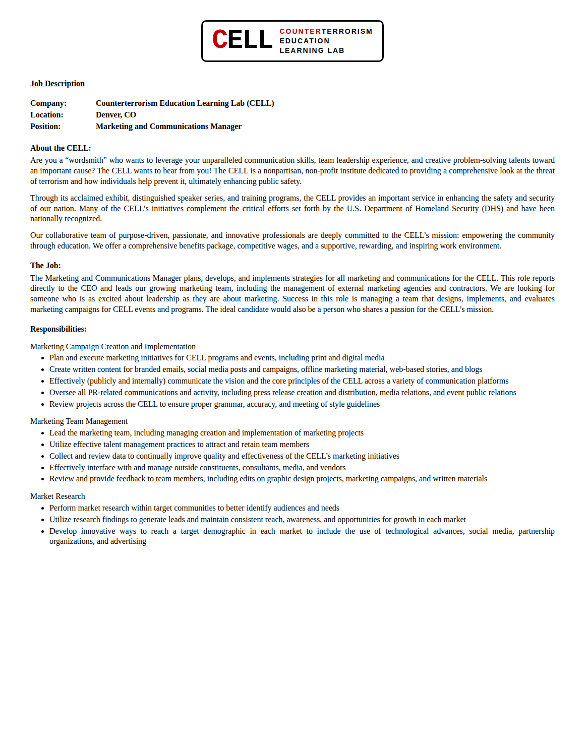| C E L L | COUNTER TERRORISM EDUCATION LEARNING LAB |
Job Description
| Company: | Counterterrorism Education Learning Lab (CELL) |
| Location: | Denver, CO |
| Position: | Marketing and Communications Manager |
About the CELL:
Are you a “wordsmith” who wants to leverage your unparalleled communication skills, team leadership experience, and creative problem-solving talents toward an important cause? The CELL wants to hear from you! The CELL is a nonpartisan, non-profit institute dedicated to providing a comprehensive look at the threat of terrorism and how individuals help prevent it, ultimately enhancing public safety.
Through its acclaimed exhibit, distinguished speaker series, and training programs, the CELL provides an important service in enhancing the safety and security of our nation. Many of the CELL’s initiatives complement the critical efforts set forth by the U.S. Department of Homeland Security (DHS) and have been nationally recognized.
Our collaborative team of purpose-driven, passionate, and innovative professionals are deeply committed to the CELL’s mission: empowering the community through education. We offer a comprehensive benefits package, competitive wages, and a supportive, rewarding, and inspiring work environment.
The Job:
The Marketing and Communications Manager plans, develops, and implements strategies for all marketing and communications for the CELL. This role reports directly to the CEO and leads our growing marketing team, including the management of external marketing agencies and contractors. We are looking for someone who is as excited about leadership as they are about marketing. Success in this role is managing a team that designs, implements, and evaluates marketing campaigns for CELL events and programs. The ideal candidate would also be a person who shares a passion for the CELL’s mission.
Responsibilities:
Marketing Campaign Creation and Implementation
Plan and execute marketing initiatives for CELL programs and events, including print and digital media
Create written content for branded emails, social media posts and campaigns, offline marketing material, web-based stories, and blogs
Effectively (publicly and internally) communicate the vision and the core principles of the CELL across a variety of communication platforms
Oversee all PR-related communications and activity, including press release creation and distribution, media relations, and event public relations
Review projects across the CELL to ensure proper grammar, accuracy, and meeting of style guidelines
Marketing Team Management
Lead the marketing team, including managing creation and implementation of marketing projects
Utilize effective talent management practices to attract and retain team members
Collect and review data to continually improve quality and effectiveness of the CELL’s marketing initiatives
Effectively interface with and manage outside constituents, consultants, media, and vendors
Review and provide feedback to team members, including edits on graphic design projects, marketing campaigns, and written materials
Market Research
Perform market research within target communities to better identify audiences and needs
Utilize research findings to generate leads and maintain consistent reach, awareness, and opportunities for growth in each market
Develop innovative ways to reach a target demographic in each market to include the use of technological advances, social media, partnership organizations, and advertising